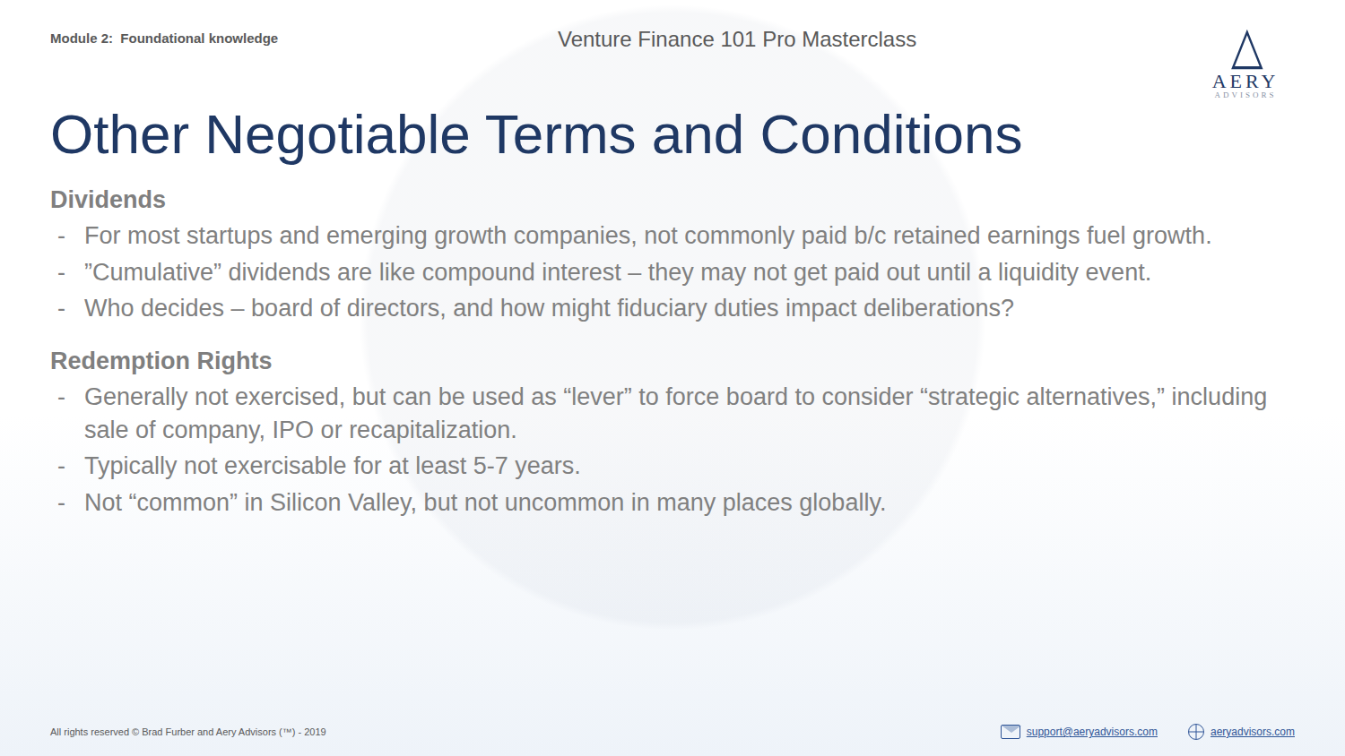Module 2: Foundational knowledge
Venture Finance 101 Pro Masterclass
△ AERY ADVISORS
Other Negotiable Terms and Conditions
Dividends
For most startups and emerging growth companies, not commonly paid b/c retained earnings fuel growth.
”Cumulative” dividends are like compound interest – they may not get paid out until a liquidity event.
Who decides – board of directors, and how might fiduciary duties impact deliberations?
Redemption Rights
Generally not exercised, but can be used as “lever” to force board to consider “strategic alternatives,” including sale of company, IPO or recapitalization.
Typically not exercisable for at least 5-7 years.
Not “common” in Silicon Valley, but not uncommon in many places globally.
All rights reserved © Brad Furber and Aery Advisors (™) - 2019
support@aeryadvisors.com
aeryadvisors.com